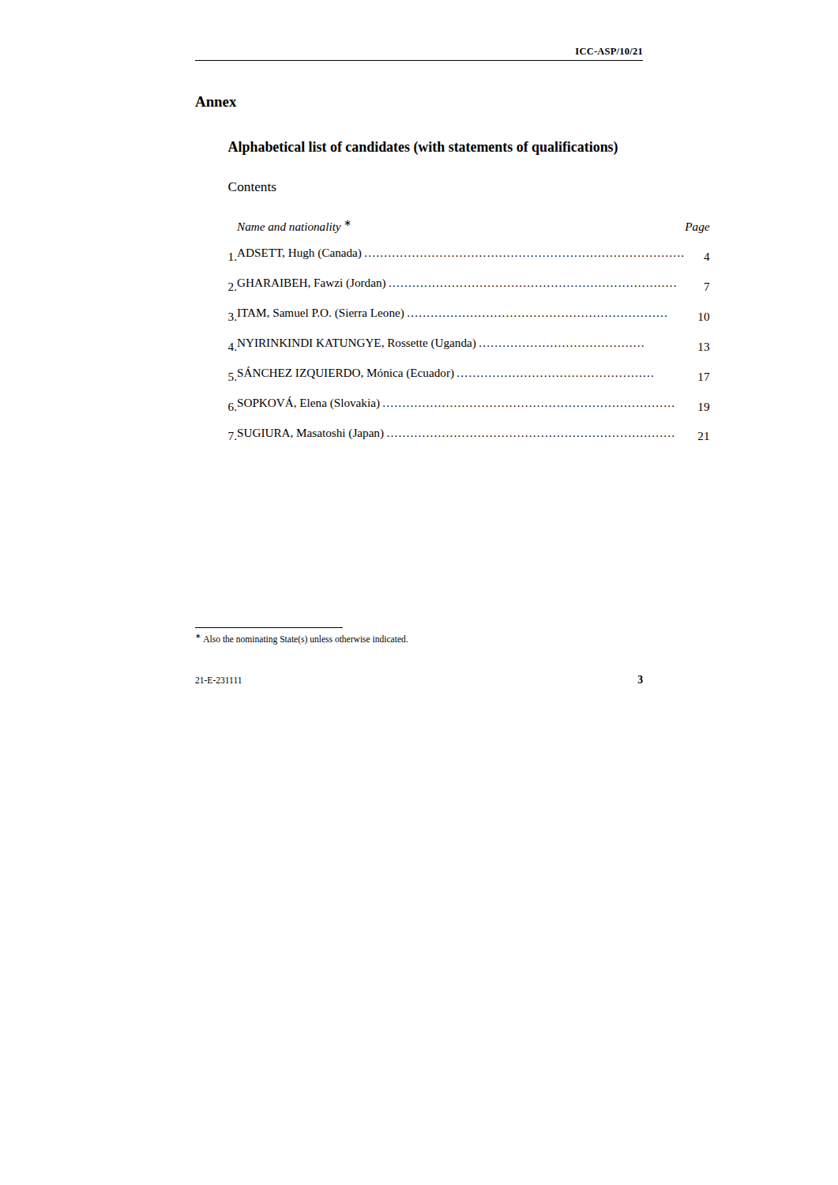ICC-ASP/10/21
Annex
Alphabetical list of candidates (with statements of qualifications)
Contents
| | Name and nationality ∗ | Page |
| 1. | ADSETT, Hugh (Canada) ................................................................................. | 4 |
| 2. | GHARAIBEH, Fawzi (Jordan) ......................................................................... | 7 |
| 3. | ITAM, Samuel P.O. (Sierra Leone) .................................................................. | 10 |
| 4. | NYIRINKINDI KATUNGYE, Rossette (Uganda) .......................................... | 13 |
| 5. | SÁNCHEZ IZQUIERDO, Mónica (Ecuador) .................................................. | 17 |
| 6. | SOPKOVÁ, Elena (Slovakia) .......................................................................... | 19 |
| 7. | SUGIURA, Masatoshi (Japan) ......................................................................... | 21 |
∗ Also the nominating State(s) unless otherwise indicated.
21-E-231111 3